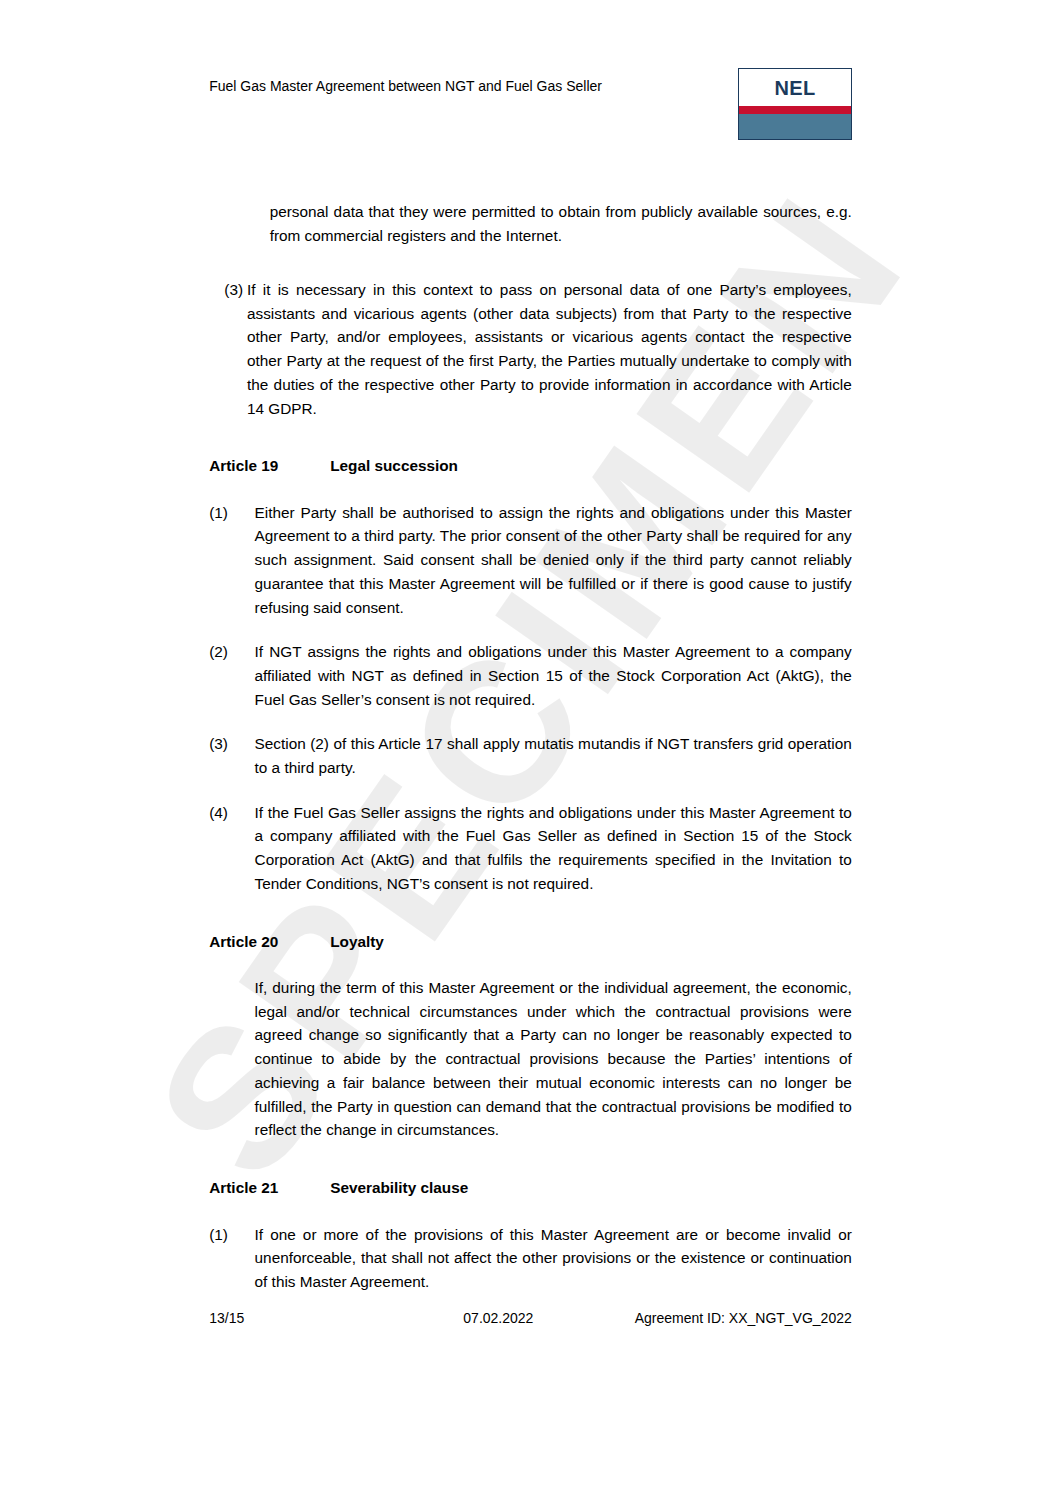SPECIMEN
Fuel Gas Master Agreement between NGT and Fuel Gas Seller
NEL
personal data that they were permitted to obtain from publicly available sources, e.g. from commercial registers and the Internet.
(3)
If it is necessary in this context to pass on personal data of one Party’s employees, assistants and vicarious agents (other data subjects) from that Party to the respective other Party, and/or employees, assistants or vicarious agents contact the respective other Party at the request of the first Party, the Parties mutually undertake to comply with the duties of the respective other Party to provide information in accordance with Article 14 GDPR.
Article 19 Legal succession
(1)
Either Party shall be authorised to assign the rights and obligations under this Master Agreement to a third party. The prior consent of the other Party shall be required for any such assignment. Said consent shall be denied only if the third party cannot reliably guarantee that this Master Agreement will be fulfilled or if there is good cause to justify refusing said consent.
(2)
If NGT assigns the rights and obligations under this Master Agreement to a company affiliated with NGT as defined in Section 15 of the Stock Corporation Act (AktG), the Fuel Gas Seller’s consent is not required.
(3)
Section (2) of this Article 17 shall apply mutatis mutandis if NGT transfers grid operation to a third party.
(4)
If the Fuel Gas Seller assigns the rights and obligations under this Master Agreement to a company affiliated with the Fuel Gas Seller as defined in Section 15 of the Stock Corporation Act (AktG) and that fulfils the requirements specified in the Invitation to Tender Conditions, NGT’s consent is not required.
Article 20 Loyalty
If, during the term of this Master Agreement or the individual agreement, the economic, legal and/or technical circumstances under which the contractual provisions were agreed change so significantly that a Party can no longer be reasonably expected to continue to abide by the contractual provisions because the Parties’ intentions of achieving a fair balance between their mutual economic interests can no longer be fulfilled, the Party in question can demand that the contractual provisions be modified to reflect the change in circumstances.
Article 21 Severability clause
(1)
If one or more of the provisions of this Master Agreement are or become invalid or unenforceable, that shall not affect the other provisions or the existence or continuation of this Master Agreement.
13/15
07.02.2022
Agreement ID: XX_NGT_VG_2022